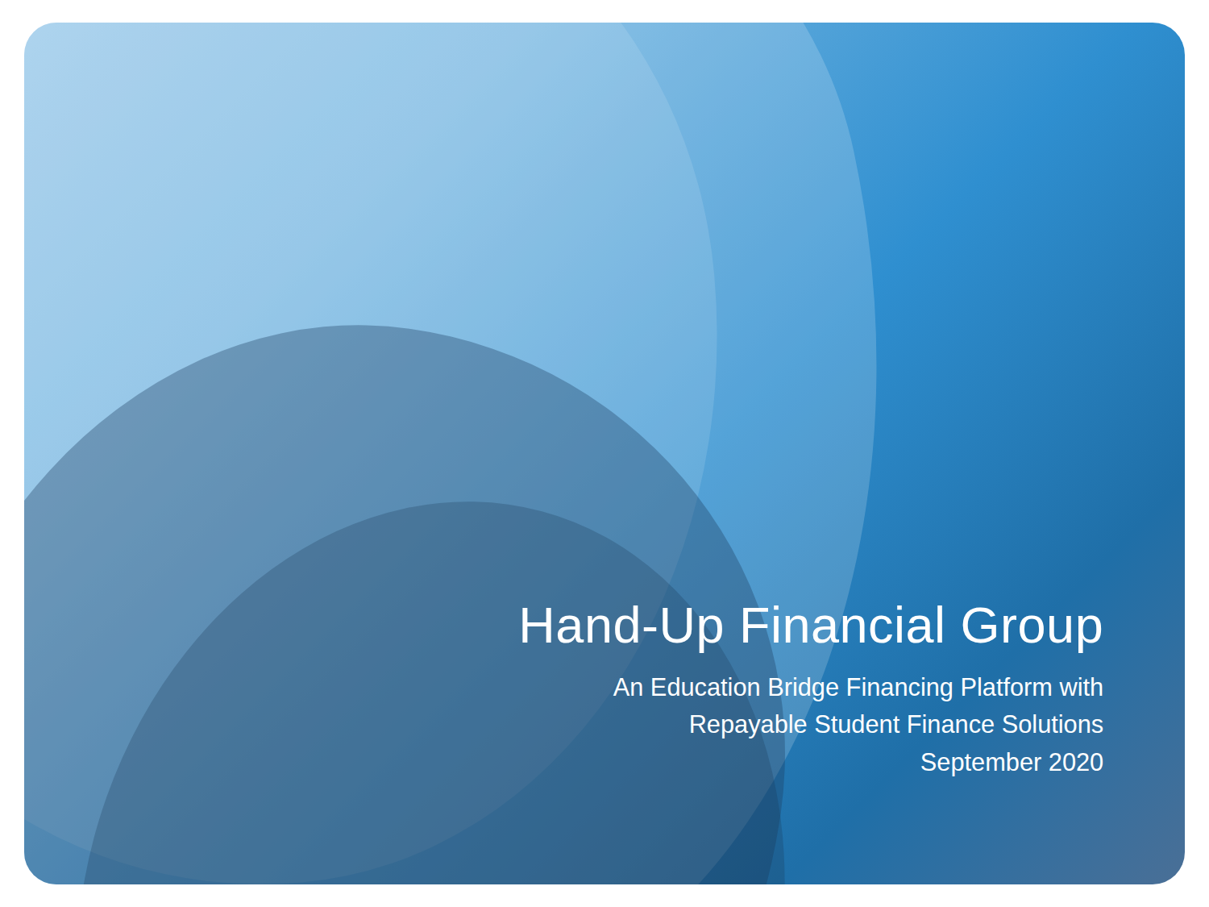Hand-Up Financial Group
An Education Bridge Financing Platform with Repayable Student Finance Solutions September 2020